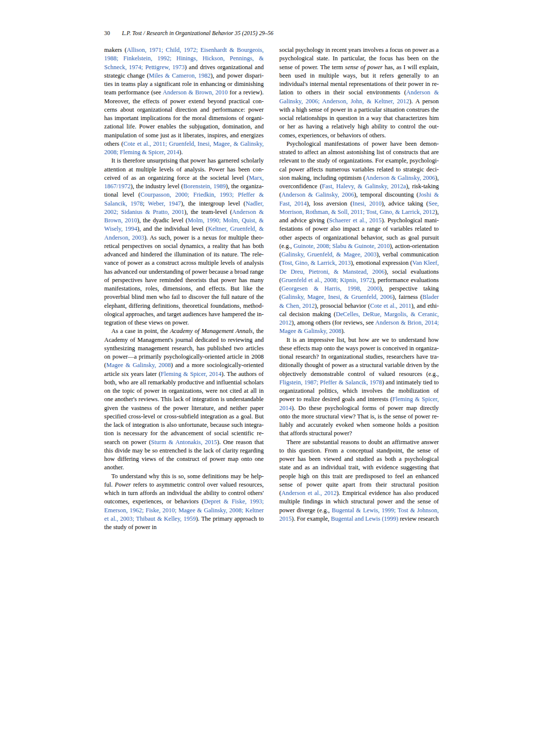30 L.P. Tost / Research in Organizational Behavior 35 (2015) 29–56
makers (Allison, 1971; Child, 1972; Eisenhardt & Bourgeois, 1988; Finkelstein, 1992; Hinings, Hickson, Pennings, & Schneck, 1974; Pettigrew, 1973) and drives organizational and strategic change (Miles & Cameron, 1982), and power disparities in teams play a significant role in enhancing or diminishing team performance (see Anderson & Brown, 2010 for a review). Moreover, the effects of power extend beyond practical concerns about organizational direction and performance: power has important implications for the moral dimensions of organizational life. Power enables the subjugation, domination, and manipulation of some just as it liberates, inspires, and energizes others (Cote et al., 2011; Gruenfeld, Inesi, Magee, & Galinsky, 2008; Fleming & Spicer, 2014).
It is therefore unsurprising that power has garnered scholarly attention at multiple levels of analysis. Power has been conceived of as an organizing force at the societal level (Marx, 1867/1972), the industry level (Borenstein, 1989), the organizational level (Courpasson, 2000; Friedkin, 1993; Pfeffer & Salancik, 1978; Weber, 1947), the intergroup level (Nadler, 2002; Sidanius & Pratto, 2001), the team-level (Anderson & Brown, 2010), the dyadic level (Molm, 1990; Molm, Quist, & Wisely, 1994), and the individual level (Keltner, Gruenfeld, & Anderson, 2003). As such, power is a nexus for multiple theoretical perspectives on social dynamics, a reality that has both advanced and hindered the illumination of its nature. The relevance of power as a construct across multiple levels of analysis has advanced our understanding of power because a broad range of perspectives have reminded theorists that power has many manifestations, roles, dimensions, and effects. But like the proverbial blind men who fail to discover the full nature of the elephant, differing definitions, theoretical foundations, methodological approaches, and target audiences have hampered the integration of these views on power.
As a case in point, the Academy of Management Annals, the Academy of Management's journal dedicated to reviewing and synthesizing management research, has published two articles on power—a primarily psychologically-oriented article in 2008 (Magee & Galinsky, 2008) and a more sociologically-oriented article six years later (Fleming & Spicer, 2014). The authors of both, who are all remarkably productive and influential scholars on the topic of power in organizations, were not cited at all in one another's reviews. This lack of integration is understandable given the vastness of the power literature, and neither paper specified cross-level or cross-subfield integration as a goal. But the lack of integration is also unfortunate, because such integration is necessary for the advancement of social scientific research on power (Sturm & Antonakis, 2015). One reason that this divide may be so entrenched is the lack of clarity regarding how differing views of the construct of power map onto one another.
To understand why this is so, some definitions may be helpful. Power refers to asymmetric control over valued resources, which in turn affords an individual the ability to control others' outcomes, experiences, or behaviors (Depret & Fiske, 1993; Emerson, 1962; Fiske, 2010; Magee & Galinsky, 2008; Keltner et al., 2003; Thibaut & Kelley, 1959). The primary approach to the study of power in
social psychology in recent years involves a focus on power as a psychological state. In particular, the focus has been on the sense of power. The term sense of power has, as I will explain, been used in multiple ways, but it refers generally to an individual's internal mental representations of their power in relation to others in their social environments (Anderson & Galinsky, 2006; Anderson, John, & Keltner, 2012). A person with a high sense of power in a particular situation construes the social relationships in question in a way that characterizes him or her as having a relatively high ability to control the outcomes, experiences, or behaviors of others.
Psychological manifestations of power have been demonstrated to affect an almost astonishing list of constructs that are relevant to the study of organizations. For example, psychological power affects numerous variables related to strategic decision making, including optimism (Anderson & Galinsky, 2006), overconfidence (Fast, Halevy, & Galinsky, 2012a), risk-taking (Anderson & Galinsky, 2006), temporal discounting (Joshi & Fast, 2014), loss aversion (Inesi, 2010), advice taking (See, Morrison, Rothman, & Soll, 2011; Tost, Gino, & Larrick, 2012), and advice giving (Schaerer et al., 2015). Psychological manifestations of power also impact a range of variables related to other aspects of organizational behavior, such as goal pursuit (e.g., Guinote, 2008; Slabu & Guinote, 2010), action-orientation (Galinsky, Gruenfeld, & Magee, 2003), verbal communication (Tost, Gino, & Larrick, 2013), emotional expression (Van Kleef, De Dreu, Pietroni, & Manstead, 2006), social evaluations (Gruenfeld et al., 2008; Kipnis, 1972), performance evaluations (Georgesen & Harris, 1998, 2000), perspective taking (Galinsky, Magee, Inesi, & Gruenfeld, 2006), fairness (Blader & Chen, 2012), prosocial behavior (Cote et al., 2011), and ethical decision making (DeCelles, DeRue, Margolis, & Ceranic, 2012), among others (for reviews, see Anderson & Brion, 2014; Magee & Galinsky, 2008).
It is an impressive list, but how are we to understand how these effects map onto the ways power is conceived in organizational research? In organizational studies, researchers have traditionally thought of power as a structural variable driven by the objectively demonstrable control of valued resources (e.g., Fligstein, 1987; Pfeffer & Salancik, 1978) and intimately tied to organizational politics, which involves the mobilization of power to realize desired goals and interests (Fleming & Spicer, 2014). Do these psychological forms of power map directly onto the more structural view? That is, is the sense of power reliably and accurately evoked when someone holds a position that affords structural power?
There are substantial reasons to doubt an affirmative answer to this question. From a conceptual standpoint, the sense of power has been viewed and studied as both a psychological state and as an individual trait, with evidence suggesting that people high on this trait are predisposed to feel an enhanced sense of power quite apart from their structural position (Anderson et al., 2012). Empirical evidence has also produced multiple findings in which structural power and the sense of power diverge (e.g., Bugental & Lewis, 1999; Tost & Johnson, 2015). For example, Bugental and Lewis (1999) review research